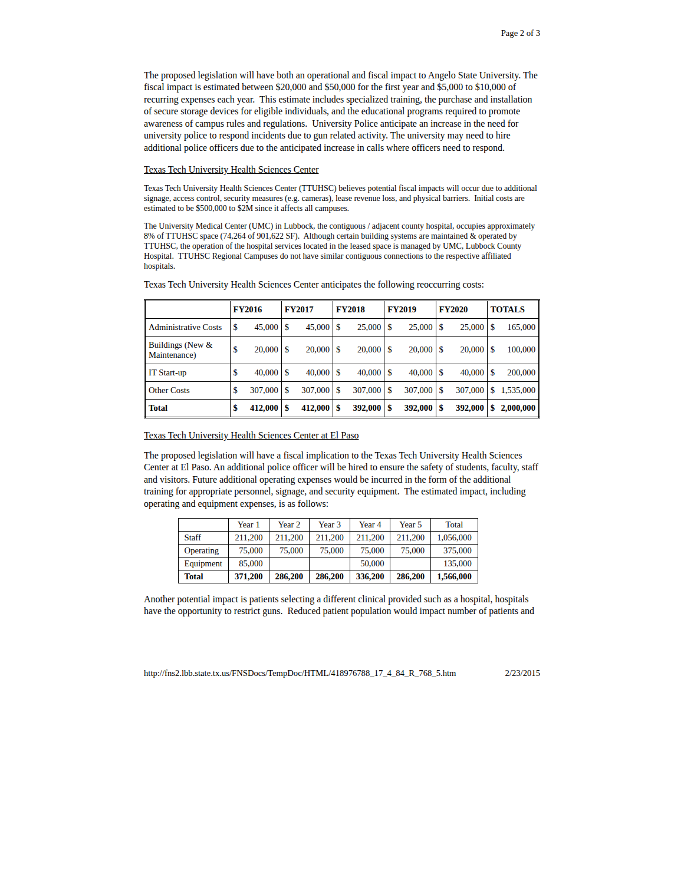Page 2 of 3
The proposed legislation will have both an operational and fiscal impact to Angelo State University. The fiscal impact is estimated between $20,000 and $50,000 for the first year and $5,000 to $10,000 of recurring expenses each year. This estimate includes specialized training, the purchase and installation of secure storage devices for eligible individuals, and the educational programs required to promote awareness of campus rules and regulations. University Police anticipate an increase in the need for university police to respond incidents due to gun related activity. The university may need to hire additional police officers due to the anticipated increase in calls where officers need to respond.
Texas Tech University Health Sciences Center
Texas Tech University Health Sciences Center (TTUHSC) believes potential fiscal impacts will occur due to additional signage, access control, security measures (e.g. cameras), lease revenue loss, and physical barriers. Initial costs are estimated to be $500,000 to $2M since it affects all campuses.
The University Medical Center (UMC) in Lubbock, the contiguous / adjacent county hospital, occupies approximately 8% of TTUHSC space (74,264 of 901,622 SF). Although certain building systems are maintained & operated by TTUHSC, the operation of the hospital services located in the leased space is managed by UMC, Lubbock County Hospital. TTUHSC Regional Campuses do not have similar contiguous connections to the respective affiliated hospitals.
Texas Tech University Health Sciences Center anticipates the following reoccurring costs:
| | FY2016 | FY2017 | FY2018 | FY2019 | FY2020 | TOTALS |
| --- | --- | --- | --- | --- | --- | --- |
| Administrative Costs | $ 45,000 | $ 45,000 | $ 25,000 | $ 25,000 | $ 25,000 | $ 165,000 |
| Buildings (New & Maintenance) | $ 20,000 | $ 20,000 | $ 20,000 | $ 20,000 | $ 20,000 | $ 100,000 |
| IT Start-up | $ 40,000 | $ 40,000 | $ 40,000 | $ 40,000 | $ 40,000 | $ 200,000 |
| Other Costs | $ 307,000 | $ 307,000 | $ 307,000 | $ 307,000 | $ 307,000 | $ 1,535,000 |
| Total | $ 412,000 | $ 412,000 | $ 392,000 | $ 392,000 | $ 392,000 | $ 2,000,000 |
Texas Tech University Health Sciences Center at El Paso
The proposed legislation will have a fiscal implication to the Texas Tech University Health Sciences Center at El Paso. An additional police officer will be hired to ensure the safety of students, faculty, staff and visitors. Future additional operating expenses would be incurred in the form of the additional training for appropriate personnel, signage, and security equipment. The estimated impact, including operating and equipment expenses, is as follows:
| | Year 1 | Year 2 | Year 3 | Year 4 | Year 5 | Total |
| --- | --- | --- | --- | --- | --- | --- |
| Staff | 211,200 | 211,200 | 211,200 | 211,200 | 211,200 | 1,056,000 |
| Operating | 75,000 | 75,000 | 75,000 | 75,000 | 75,000 | 375,000 |
| Equipment | 85,000 | | | 50,000 | | 135,000 |
| Total | 371,200 | 286,200 | 286,200 | 336,200 | 286,200 | 1,566,000 |
Another potential impact is patients selecting a different clinical provided such as a hospital, hospitals have the opportunity to restrict guns. Reduced patient population would impact number of patients and
http://fns2.lbb.state.tx.us/FNSDocs/TempDoc/HTML/418976788_17_4_84_R_768_5.htm 2/23/2015